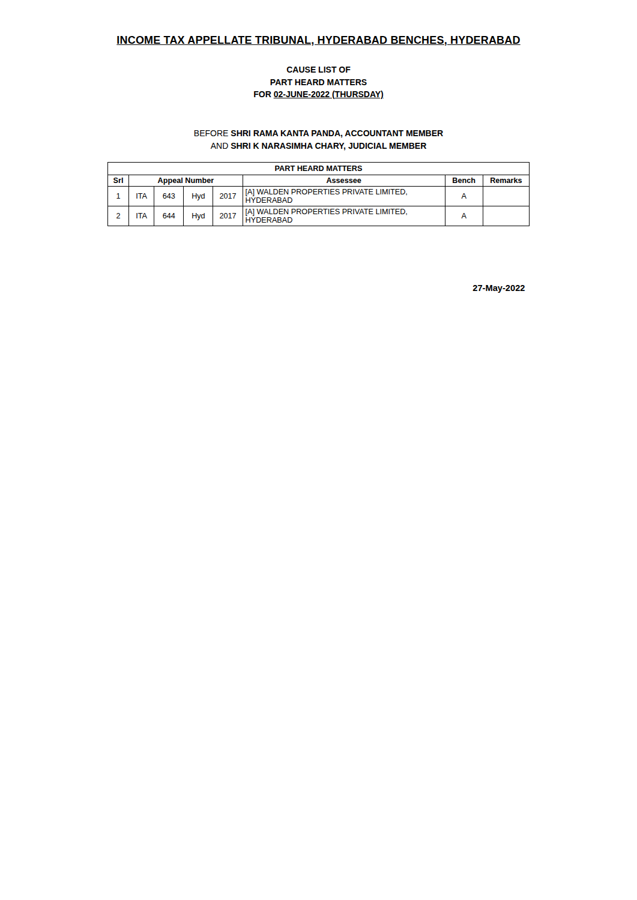INCOME TAX APPELLATE TRIBUNAL, HYDERABAD BENCHES, HYDERABAD
CAUSE LIST OF
PART HEARD MATTERS
FOR 02-JUNE-2022 (THURSDAY)
BEFORE SHRI RAMA KANTA PANDA, ACCOUNTANT MEMBER
AND SHRI K NARASIMHA CHARY, JUDICIAL MEMBER
PART HEARD MATTERS
| Srl | Appeal Number | Assessee | Bench | Remarks |
| --- | --- | --- | --- | --- |
| 1 | ITA | 643 | Hyd | 2017 | [A] WALDEN PROPERTIES PRIVATE LIMITED, HYDERABAD | A | |
| 2 | ITA | 644 | Hyd | 2017 | [A] WALDEN PROPERTIES PRIVATE LIMITED, HYDERABAD | A | |
27-May-2022